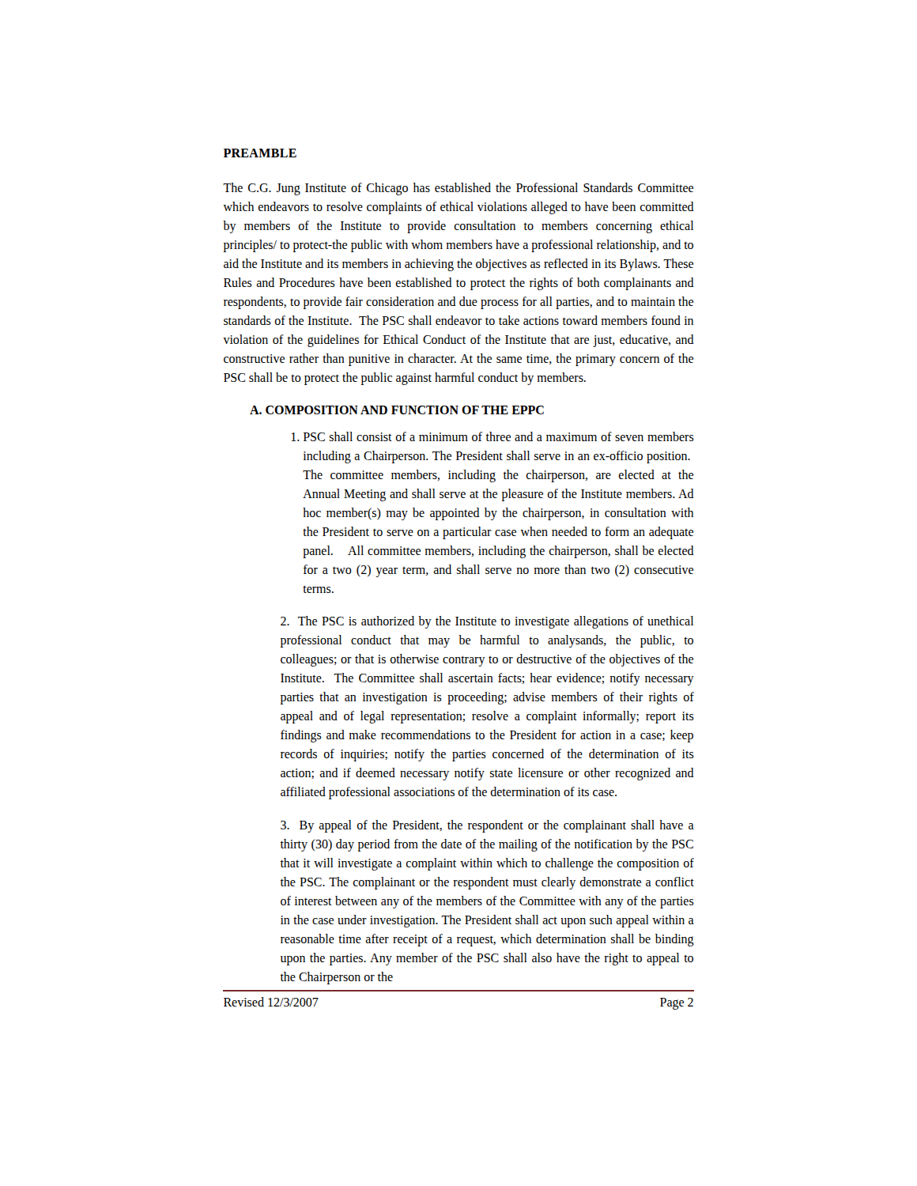PREAMBLE
The C.G. Jung Institute of Chicago has established the Professional Standards Committee which endeavors to resolve complaints of ethical violations alleged to have been committed by members of the Institute to provide consultation to members concerning ethical principles/ to protect-the public with whom members have a professional relationship, and to aid the Institute and its members in achieving the objectives as reflected in its Bylaws. These Rules and Procedures have been established to protect the rights of both complainants and respondents, to provide fair consideration and due process for all parties, and to maintain the standards of the Institute. The PSC shall endeavor to take actions toward members found in violation of the guidelines for Ethical Conduct of the Institute that are just, educative, and constructive rather than punitive in character. At the same time, the primary concern of the PSC shall be to protect the public against harmful conduct by members.
A. COMPOSITION AND FUNCTION OF THE EPPC
PSC shall consist of a minimum of three and a maximum of seven members including a Chairperson. The President shall serve in an ex-officio position. The committee members, including the chairperson, are elected at the Annual Meeting and shall serve at the pleasure of the Institute members. Ad hoc member(s) may be appointed by the chairperson, in consultation with the President to serve on a particular case when needed to form an adequate panel. All committee members, including the chairperson, shall be elected for a two (2) year term, and shall serve no more than two (2) consecutive terms.
2. The PSC is authorized by the Institute to investigate allegations of unethical professional conduct that may be harmful to analysands, the public, to colleagues; or that is otherwise contrary to or destructive of the objectives of the Institute. The Committee shall ascertain facts; hear evidence; notify necessary parties that an investigation is proceeding; advise members of their rights of appeal and of legal representation; resolve a complaint informally; report its findings and make recommendations to the President for action in a case; keep records of inquiries; notify the parties concerned of the determination of its action; and if deemed necessary notify state licensure or other recognized and affiliated professional associations of the determination of its case.
3. By appeal of the President, the respondent or the complainant shall have a thirty (30) day period from the date of the mailing of the notification by the PSC that it will investigate a complaint within which to challenge the composition of the PSC. The complainant or the respondent must clearly demonstrate a conflict of interest between any of the members of the Committee with any of the parties in the case under investigation. The President shall act upon such appeal within a reasonable time after receipt of a request, which determination shall be binding upon the parties. Any member of the PSC shall also have the right to appeal to the Chairperson or the
Revised 12/3/2007 Page 2